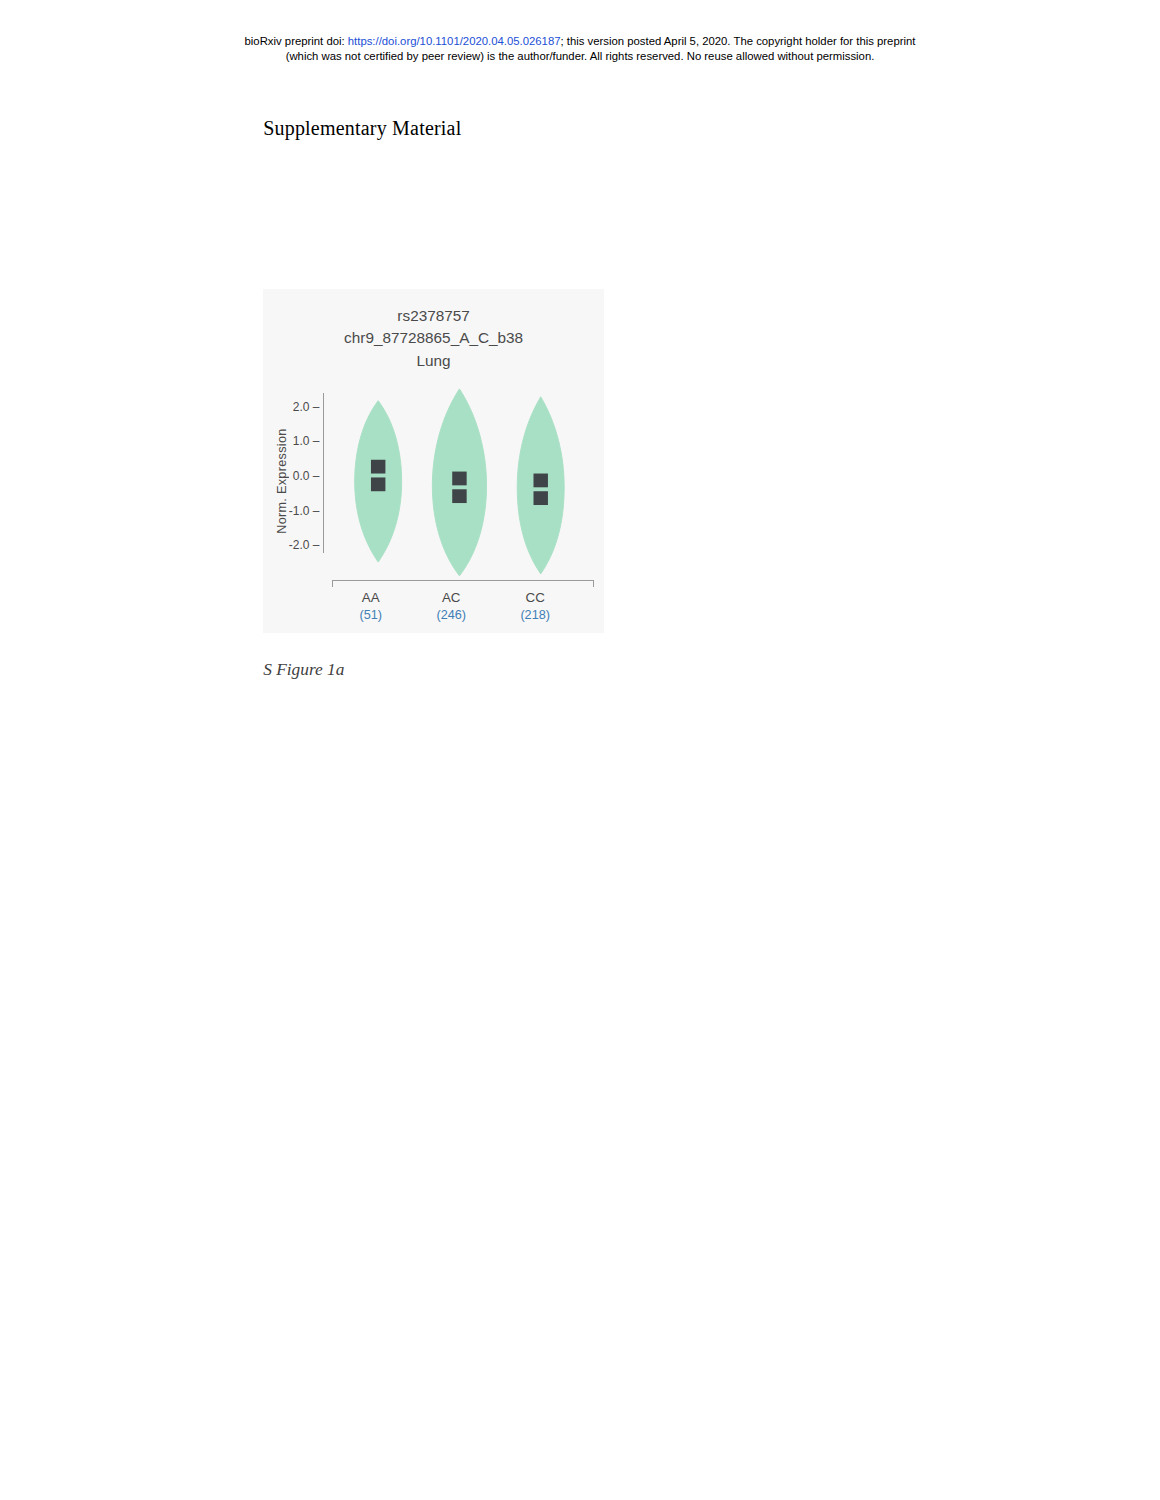bioRxiv preprint doi: https://doi.org/10.1101/2020.04.05.026187; this version posted April 5, 2020. The copyright holder for this preprint (which was not certified by peer review) is the author/funder. All rights reserved. No reuse allowed without permission.
Supplementary Material
rs2378757
chr9_87728865_A_C_b38
Lung
Norm. Expression
2.0 – 1.0 – 0.0 – -1.0 – -2.0 –
AA
(51)
AC
(246)
CC
(218)
S Figure 1a